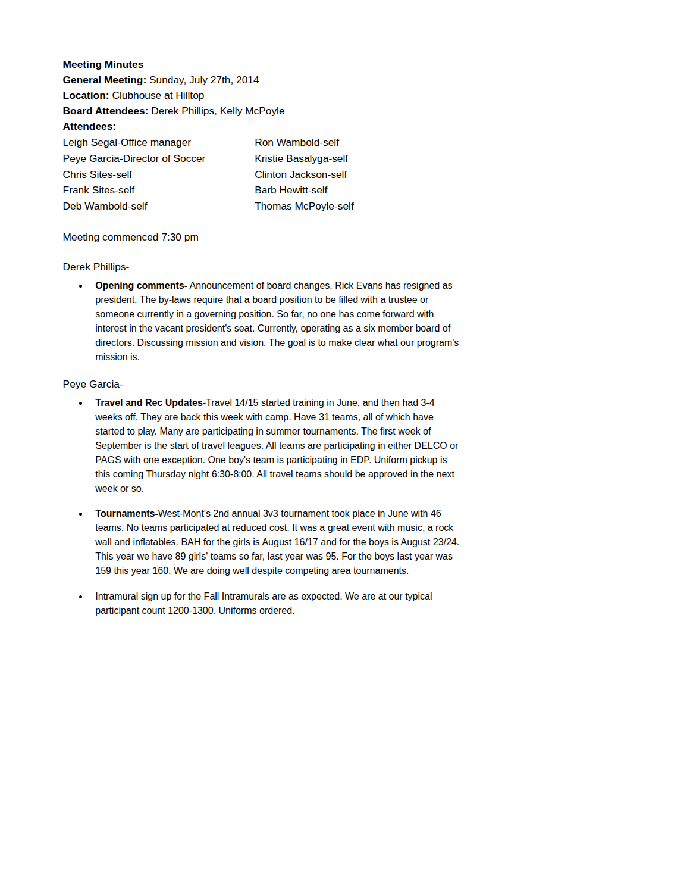Meeting Minutes
General Meeting: Sunday, July 27th, 2014
Location: Clubhouse at Hilltop
Board Attendees: Derek Phillips, Kelly McPoyle
Attendees:
| Leigh Segal-Office manager | Ron Wambold-self |
| Peye Garcia-Director of Soccer | Kristie Basalyga-self |
| Chris Sites-self | Clinton Jackson-self |
| Frank Sites-self | Barb Hewitt-self |
| Deb Wambold-self | Thomas McPoyle-self |
Meeting commenced 7:30 pm
Derek Phillips-
Opening comments- Announcement of board changes. Rick Evans has resigned as president. The by-laws require that a board position to be filled with a trustee or someone currently in a governing position. So far, no one has come forward with interest in the vacant president's seat. Currently, operating as a six member board of directors. Discussing mission and vision. The goal is to make clear what our program's mission is.
Peye Garcia-
Travel and Rec Updates-Travel 14/15 started training in June, and then had 3-4 weeks off. They are back this week with camp. Have 31 teams, all of which have started to play. Many are participating in summer tournaments. The first week of September is the start of travel leagues. All teams are participating in either DELCO or PAGS with one exception. One boy's team is participating in EDP. Uniform pickup is this coming Thursday night 6:30-8:00. All travel teams should be approved in the next week or so.
Tournaments-West-Mont's 2nd annual 3v3 tournament took place in June with 46 teams. No teams participated at reduced cost. It was a great event with music, a rock wall and inflatables. BAH for the girls is August 16/17 and for the boys is August 23/24. This year we have 89 girls' teams so far, last year was 95. For the boys last year was 159 this year 160. We are doing well despite competing area tournaments.
Intramural sign up for the Fall Intramurals are as expected. We are at our typical participant count 1200-1300. Uniforms ordered.